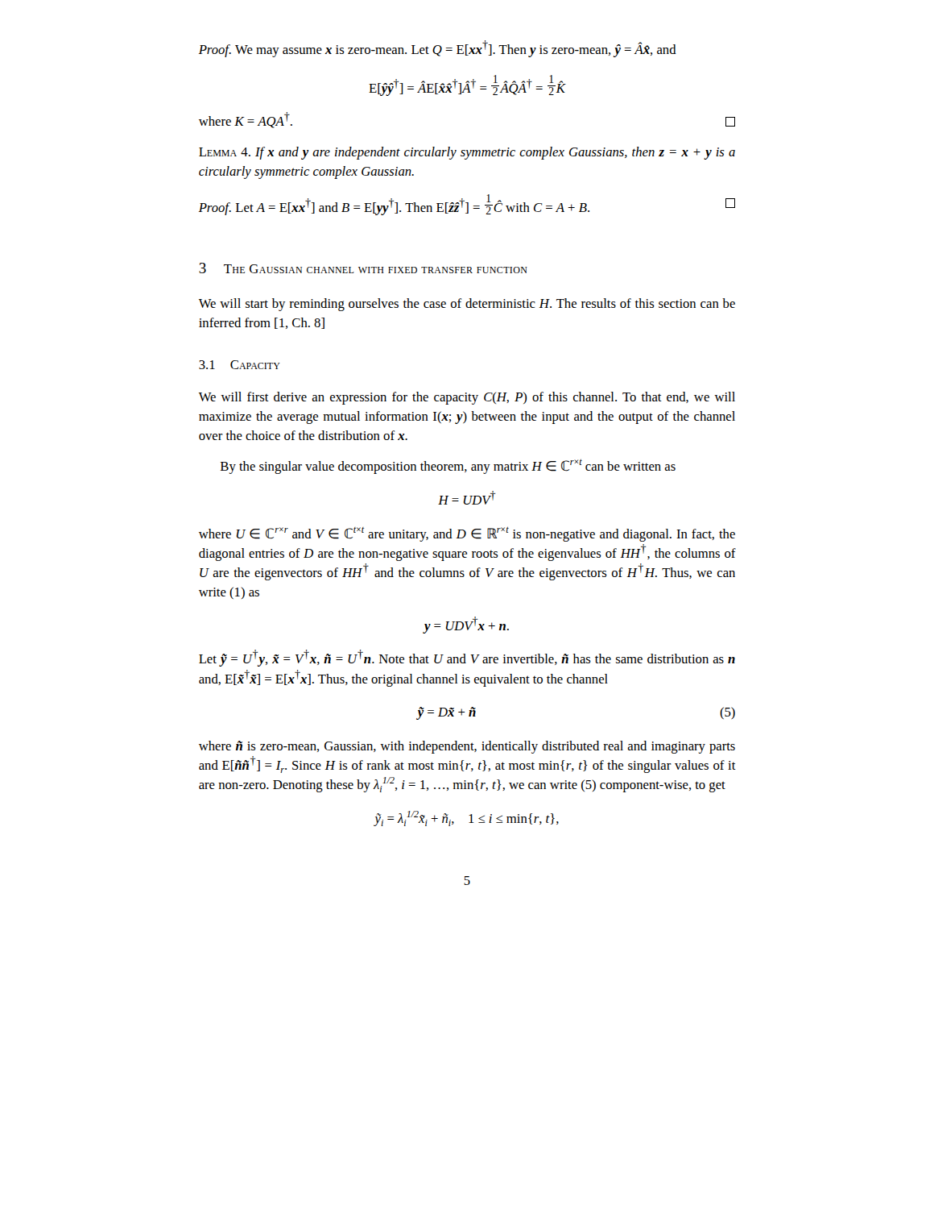Proof. We may assume x is zero-mean. Let Q = E[xx†]. Then y is zero-mean, ŷ = Âx̂, and
E[ŷŷ†] = ÂE[x̂x̂†]Â† = 12 ÂQ̂Â† = 12 K̂
where K = AQA†.
Lemma 4. If x and y are independent circularly symmetric complex Gaussians, then z = x + y is a circularly symmetric complex Gaussian.
Proof. Let A = E[xx†] and B = E[yy†]. Then E[ẑẑ†] = 12 Ĉ with C = A + B.
3 The Gaussian channel with fixed transfer function
We will start by reminding ourselves the case of deterministic H. The results of this section can be inferred from [1, Ch. 8]
3.1 Capacity
We will first derive an expression for the capacity C(H, P) of this channel. To that end, we will maximize the average mutual information I(x; y) between the input and the output of the channel over the choice of the distribution of x.
By the singular value decomposition theorem, any matrix H ∈ ℂr×t can be written as
H = UDV†
where U ∈ ℂr×r and V ∈ ℂt×t are unitary, and D ∈ ℝr×t is non-negative and diagonal. In fact, the diagonal entries of D are the non-negative square roots of the eigenvalues of HH†, the columns of U are the eigenvectors of HH† and the columns of V are the eigenvectors of H†H. Thus, we can write (1) as
y = UDV†x + n.
Let ỹ = U†y, x̃ = V†x, ñ = U†n. Note that U and V are invertible, ñ has the same distribution as n and, E[x̃†x̃] = E[x†x]. Thus, the original channel is equivalent to the channel
ỹ = Dx̃ + ñ (5)
where ñ is zero-mean, Gaussian, with independent, identically distributed real and imaginary parts and E[ññ†] = Ir. Since H is of rank at most min{r, t}, at most min{r, t} of the singular values of it are non-zero. Denoting these by λi1/2, i = 1, …, min{r, t}, we can write (5) component-wise, to get
ỹi = λi1/2 x̃i + ñi, 1 ≤ i ≤ min{r, t},
5